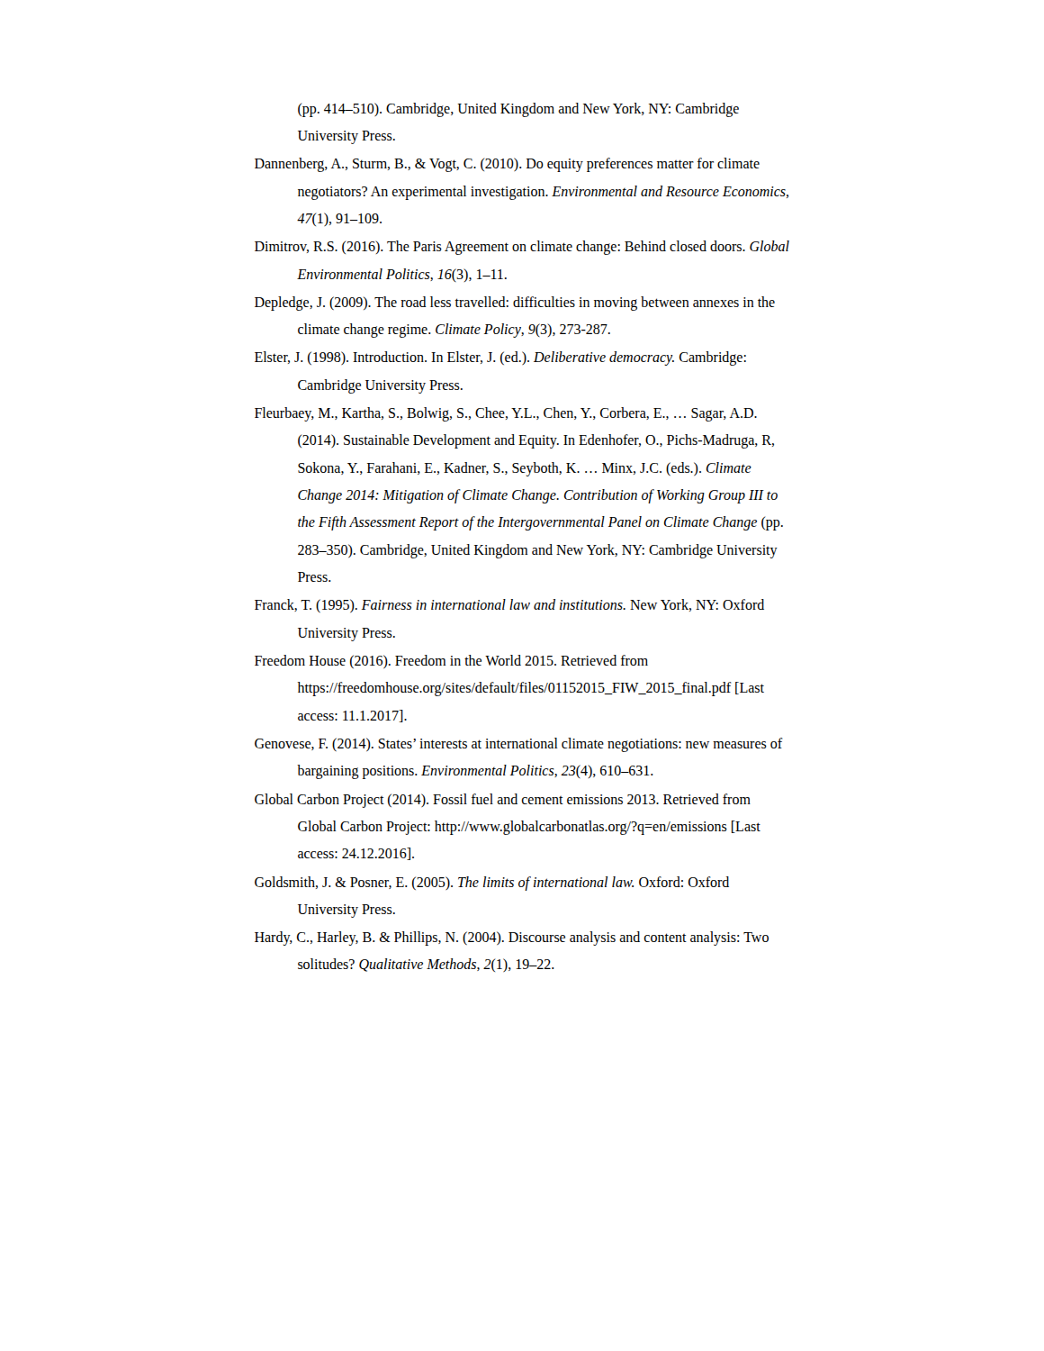(pp. 414–510). Cambridge, United Kingdom and New York, NY: Cambridge University Press.
Dannenberg, A., Sturm, B., & Vogt, C. (2010). Do equity preferences matter for climate negotiators? An experimental investigation. Environmental and Resource Economics, 47(1), 91–109.
Dimitrov, R.S. (2016). The Paris Agreement on climate change: Behind closed doors. Global Environmental Politics, 16(3), 1–11.
Depledge, J. (2009). The road less travelled: difficulties in moving between annexes in the climate change regime. Climate Policy, 9(3), 273-287.
Elster, J. (1998). Introduction. In Elster, J. (ed.). Deliberative democracy. Cambridge: Cambridge University Press.
Fleurbaey, M., Kartha, S., Bolwig, S., Chee, Y.L., Chen, Y., Corbera, E., … Sagar, A.D. (2014). Sustainable Development and Equity. In Edenhofer, O., Pichs-Madruga, R, Sokona, Y., Farahani, E., Kadner, S., Seyboth, K. … Minx, J.C. (eds.). Climate Change 2014: Mitigation of Climate Change. Contribution of Working Group III to the Fifth Assessment Report of the Intergovernmental Panel on Climate Change (pp. 283–350). Cambridge, United Kingdom and New York, NY: Cambridge University Press.
Franck, T. (1995). Fairness in international law and institutions. New York, NY: Oxford University Press.
Freedom House (2016). Freedom in the World 2015. Retrieved from https://freedomhouse.org/sites/default/files/01152015_FIW_2015_final.pdf [Last access: 11.1.2017].
Genovese, F. (2014). States’ interests at international climate negotiations: new measures of bargaining positions. Environmental Politics, 23(4), 610–631.
Global Carbon Project (2014). Fossil fuel and cement emissions 2013. Retrieved from Global Carbon Project: http://www.globalcarbonatlas.org/?q=en/emissions [Last access: 24.12.2016].
Goldsmith, J. & Posner, E. (2005). The limits of international law. Oxford: Oxford University Press.
Hardy, C., Harley, B. & Phillips, N. (2004). Discourse analysis and content analysis: Two solitudes? Qualitative Methods, 2(1), 19–22.